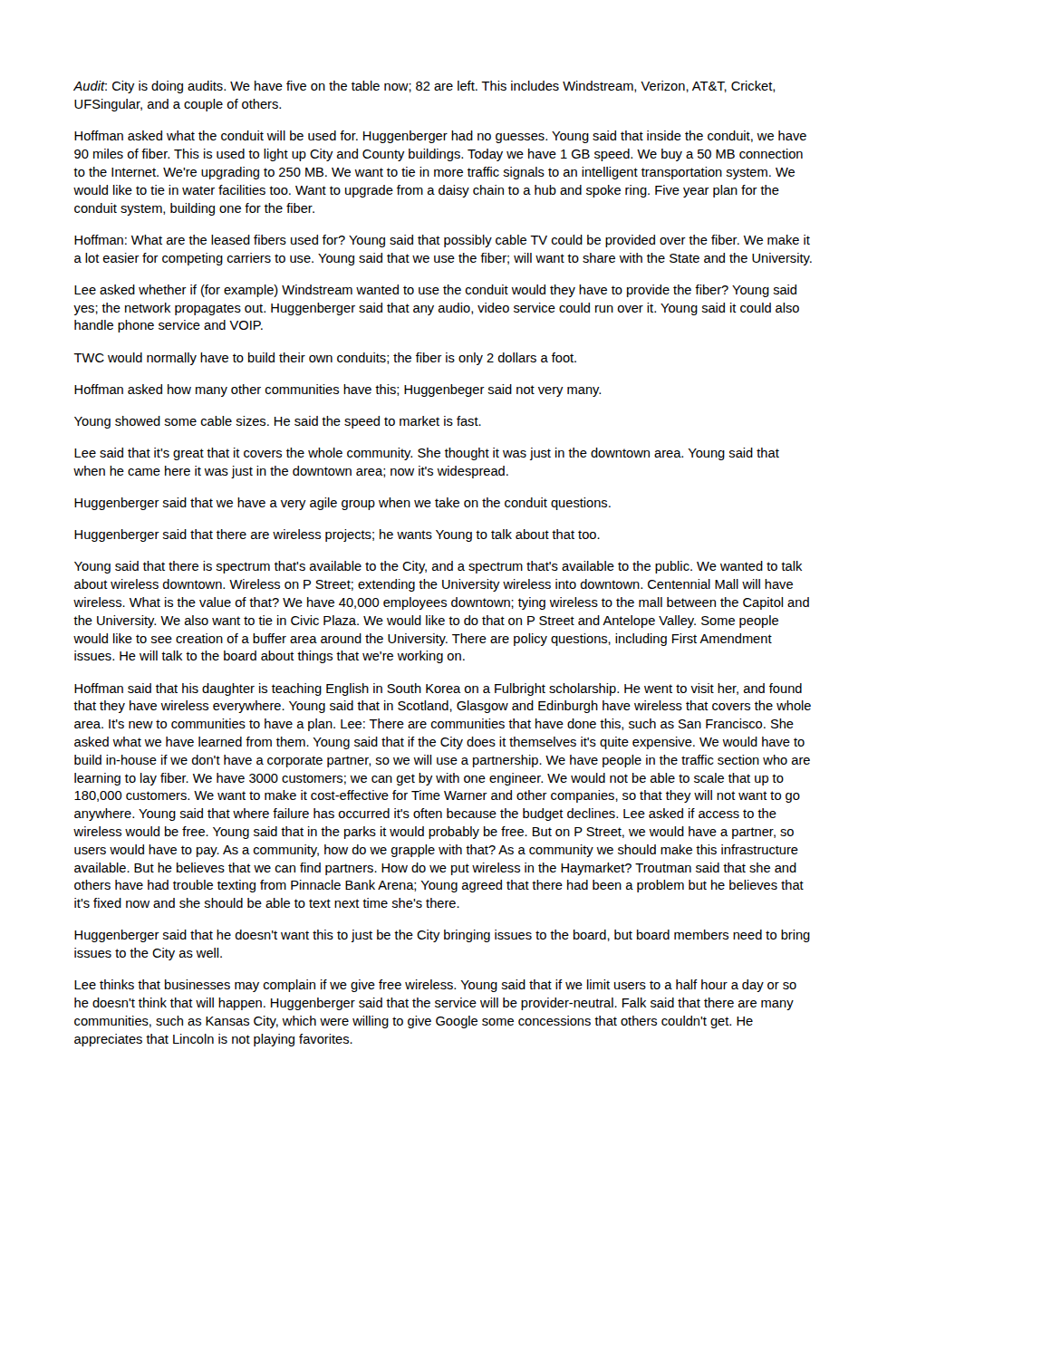Audit: City is doing audits. We have five on the table now; 82 are left. This includes Windstream, Verizon, AT&T, Cricket, UFSingular, and a couple of others.
Hoffman asked what the conduit will be used for. Huggenberger had no guesses. Young said that inside the conduit, we have 90 miles of fiber. This is used to light up City and County buildings. Today we have 1 GB speed. We buy a 50 MB connection to the Internet. We're upgrading to 250 MB. We want to tie in more traffic signals to an intelligent transportation system. We would like to tie in water facilities too. Want to upgrade from a daisy chain to a hub and spoke ring. Five year plan for the conduit system, building one for the fiber.
Hoffman: What are the leased fibers used for? Young said that possibly cable TV could be provided over the fiber. We make it a lot easier for competing carriers to use. Young said that we use the fiber; will want to share with the State and the University.
Lee asked whether if (for example) Windstream wanted to use the conduit would they have to provide the fiber? Young said yes; the network propagates out. Huggenberger said that any audio, video service could run over it. Young said it could also handle phone service and VOIP.
TWC would normally have to build their own conduits; the fiber is only 2 dollars a foot.
Hoffman asked how many other communities have this; Huggenbeger said not very many.
Young showed some cable sizes. He said the speed to market is fast.
Lee said that it's great that it covers the whole community. She thought it was just in the downtown area. Young said that when he came here it was just in the downtown area; now it's widespread.
Huggenberger said that we have a very agile group when we take on the conduit questions.
Huggenberger said that there are wireless projects; he wants Young to talk about that too.
Young said that there is spectrum that's available to the City, and a spectrum that's available to the public. We wanted to talk about wireless downtown. Wireless on P Street; extending the University wireless into downtown. Centennial Mall will have wireless. What is the value of that? We have 40,000 employees downtown; tying wireless to the mall between the Capitol and the University. We also want to tie in Civic Plaza. We would like to do that on P Street and Antelope Valley. Some people would like to see creation of a buffer area around the University. There are policy questions, including First Amendment issues. He will talk to the board about things that we're working on.
Hoffman said that his daughter is teaching English in South Korea on a Fulbright scholarship. He went to visit her, and found that they have wireless everywhere. Young said that in Scotland, Glasgow and Edinburgh have wireless that covers the whole area. It's new to communities to have a plan. Lee: There are communities that have done this, such as San Francisco. She asked what we have learned from them. Young said that if the City does it themselves it's quite expensive. We would have to build in-house if we don't have a corporate partner, so we will use a partnership. We have people in the traffic section who are learning to lay fiber. We have 3000 customers; we can get by with one engineer. We would not be able to scale that up to 180,000 customers. We want to make it cost-effective for Time Warner and other companies, so that they will not want to go anywhere. Young said that where failure has occurred it's often because the budget declines. Lee asked if access to the wireless would be free. Young said that in the parks it would probably be free. But on P Street, we would have a partner, so users would have to pay. As a community, how do we grapple with that? As a community we should make this infrastructure available. But he believes that we can find partners. How do we put wireless in the Haymarket? Troutman said that she and others have had trouble texting from Pinnacle Bank Arena; Young agreed that there had been a problem but he believes that it's fixed now and she should be able to text next time she's there.
Huggenberger said that he doesn't want this to just be the City bringing issues to the board, but board members need to bring issues to the City as well.
Lee thinks that businesses may complain if we give free wireless. Young said that if we limit users to a half hour a day or so he doesn't think that will happen. Huggenberger said that the service will be provider-neutral. Falk said that there are many communities, such as Kansas City, which were willing to give Google some concessions that others couldn't get. He appreciates that Lincoln is not playing favorites.